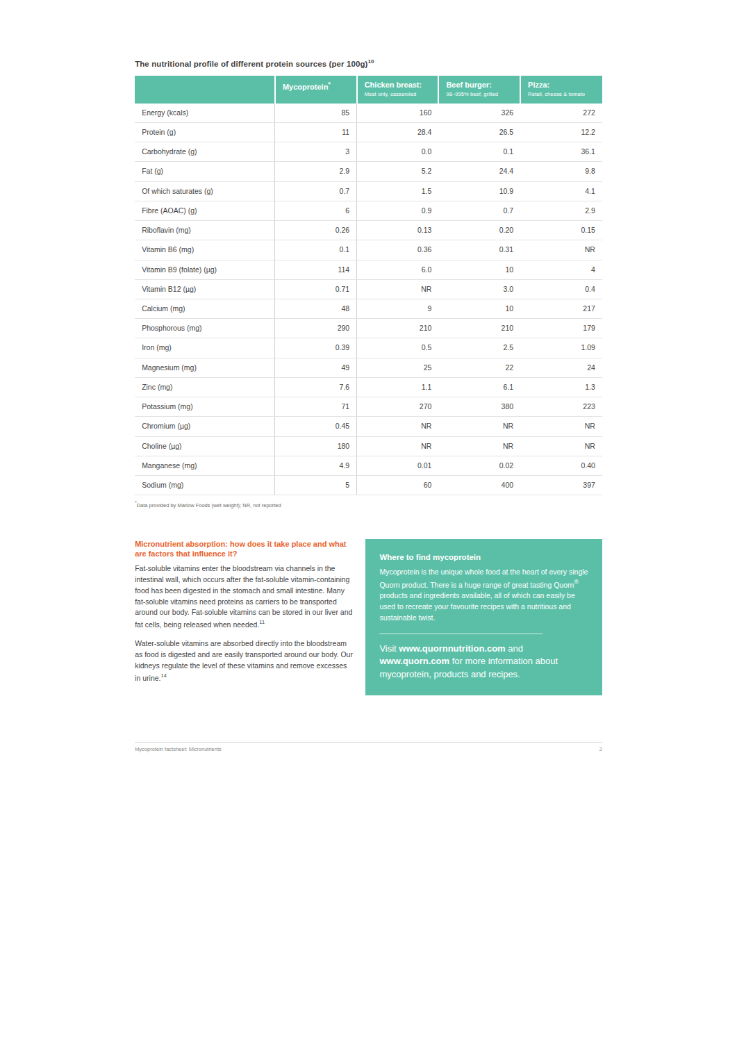The nutritional profile of different protein sources (per 100g)10
| | Mycoprotein * | Chicken breast: Meat only, casseroled | Beef burger: 98–995% beef, grilled | Pizza: Retail, cheese & tomato |
| --- | --- | --- | --- | --- |
| Energy (kcals) | 85 | 160 | 326 | 272 |
| Protein (g) | 11 | 28.4 | 26.5 | 12.2 |
| Carbohydrate (g) | 3 | 0.0 | 0.1 | 36.1 |
| Fat (g) | 2.9 | 5.2 | 24.4 | 9.8 |
| Of which saturates (g) | 0.7 | 1.5 | 10.9 | 4.1 |
| Fibre (AOAC) (g) | 6 | 0.9 | 0.7 | 2.9 |
| Riboflavin (mg) | 0.26 | 0.13 | 0.20 | 0.15 |
| Vitamin B6 (mg) | 0.1 | 0.36 | 0.31 | NR |
| Vitamin B9 (folate) (µg) | 114 | 6.0 | 10 | 4 |
| Vitamin B12 (µg) | 0.71 | NR | 3.0 | 0.4 |
| Calcium (mg) | 48 | 9 | 10 | 217 |
| Phosphorous (mg) | 290 | 210 | 210 | 179 |
| Iron (mg) | 0.39 | 0.5 | 2.5 | 1.09 |
| Magnesium (mg) | 49 | 25 | 22 | 24 |
| Zinc (mg) | 7.6 | 1.1 | 6.1 | 1.3 |
| Potassium (mg) | 71 | 270 | 380 | 223 |
| Chromium (µg) | 0.45 | NR | NR | NR |
| Choline (µg) | 180 | NR | NR | NR |
| Manganese (mg) | 4.9 | 0.01 | 0.02 | 0.40 |
| Sodium (mg) | 5 | 60 | 400 | 397 |
*Data provided by Marlow Foods (wet weight); NR, not reported
Micronutrient absorption: how does it take place and what are factors that influence it?
Fat-soluble vitamins enter the bloodstream via channels in the intestinal wall, which occurs after the fat-soluble vitamin-containing food has been digested in the stomach and small intestine. Many fat-soluble vitamins need proteins as carriers to be transported around our body. Fat-soluble vitamins can be stored in our liver and fat cells, being released when needed.11
Water-soluble vitamins are absorbed directly into the bloodstream as food is digested and are easily transported around our body. Our kidneys regulate the level of these vitamins and remove excesses in urine.14
Where to find mycoprotein
Mycoprotein is the unique whole food at the heart of every single Quorn product. There is a huge range of great tasting Quorn® products and ingredients available, all of which can easily be used to recreate your favourite recipes with a nutritious and sustainable twist.
Visit www.quornnutrition.com and www.quorn.com for more information about mycoprotein, products and recipes.
Mycoprotein factsheet: Micronutrients 2